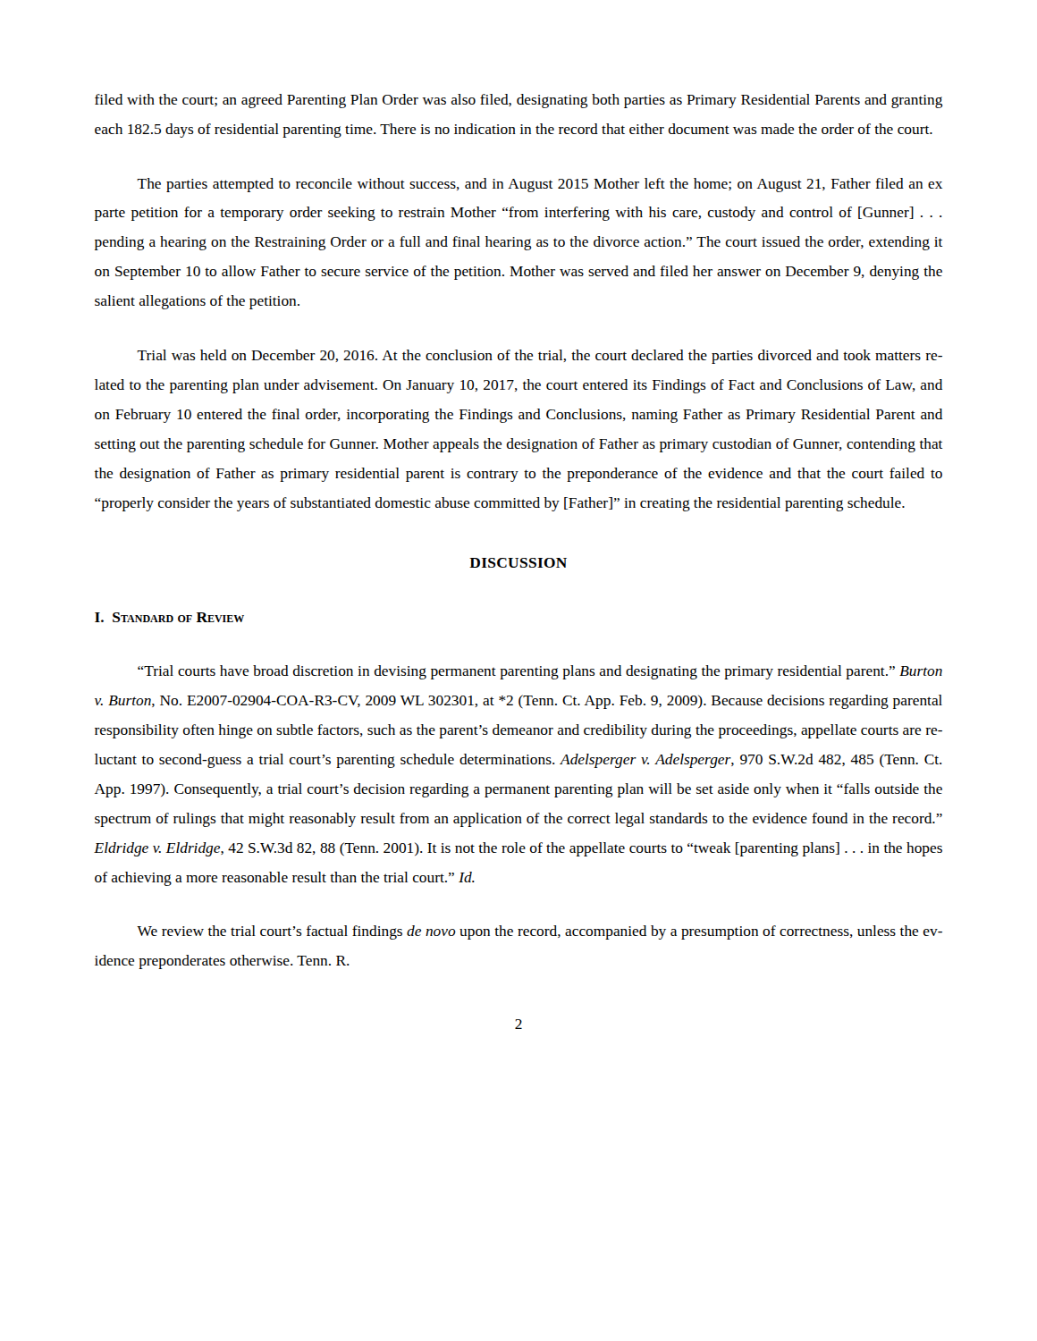filed with the court; an agreed Parenting Plan Order was also filed, designating both parties as Primary Residential Parents and granting each 182.5 days of residential parenting time. There is no indication in the record that either document was made the order of the court.
The parties attempted to reconcile without success, and in August 2015 Mother left the home; on August 21, Father filed an ex parte petition for a temporary order seeking to restrain Mother “from interfering with his care, custody and control of [Gunner] . . . pending a hearing on the Restraining Order or a full and final hearing as to the divorce action.” The court issued the order, extending it on September 10 to allow Father to secure service of the petition. Mother was served and filed her answer on December 9, denying the salient allegations of the petition.
Trial was held on December 20, 2016. At the conclusion of the trial, the court declared the parties divorced and took matters related to the parenting plan under advisement. On January 10, 2017, the court entered its Findings of Fact and Conclusions of Law, and on February 10 entered the final order, incorporating the Findings and Conclusions, naming Father as Primary Residential Parent and setting out the parenting schedule for Gunner. Mother appeals the designation of Father as primary custodian of Gunner, contending that the designation of Father as primary residential parent is contrary to the preponderance of the evidence and that the court failed to “properly consider the years of substantiated domestic abuse committed by [Father]” in creating the residential parenting schedule.
DISCUSSION
I. Standard of Review
“Trial courts have broad discretion in devising permanent parenting plans and designating the primary residential parent.” Burton v. Burton, No. E2007-02904-COA-R3-CV, 2009 WL 302301, at *2 (Tenn. Ct. App. Feb. 9, 2009). Because decisions regarding parental responsibility often hinge on subtle factors, such as the parent’s demeanor and credibility during the proceedings, appellate courts are reluctant to second-guess a trial court’s parenting schedule determinations. Adelsperger v. Adelsperger, 970 S.W.2d 482, 485 (Tenn. Ct. App. 1997). Consequently, a trial court’s decision regarding a permanent parenting plan will be set aside only when it “falls outside the spectrum of rulings that might reasonably result from an application of the correct legal standards to the evidence found in the record.” Eldridge v. Eldridge, 42 S.W.3d 82, 88 (Tenn. 2001). It is not the role of the appellate courts to “tweak [parenting plans] . . . in the hopes of achieving a more reasonable result than the trial court.” Id.
We review the trial court’s factual findings de novo upon the record, accompanied by a presumption of correctness, unless the evidence preponderates otherwise. Tenn. R.
2